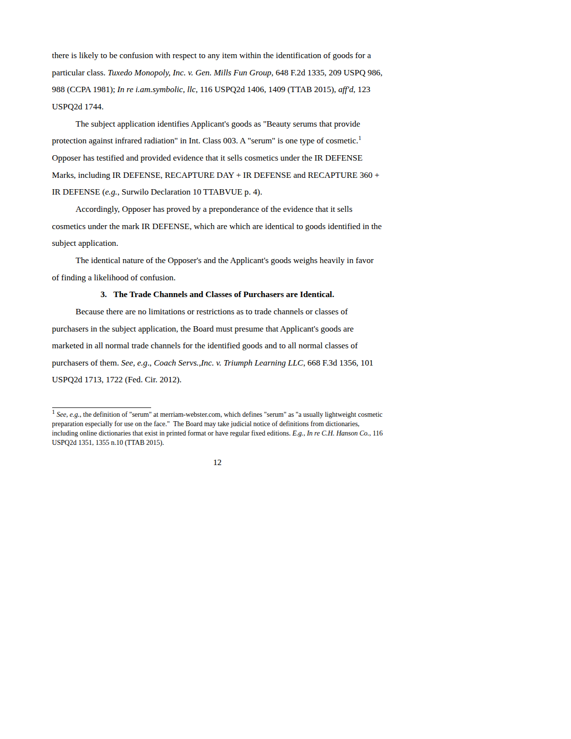there is likely to be confusion with respect to any item within the identification of goods for a particular class. Tuxedo Monopoly, Inc. v. Gen. Mills Fun Group, 648 F.2d 1335, 209 USPQ 986, 988 (CCPA 1981); In re i.am.symbolic, llc, 116 USPQ2d 1406, 1409 (TTAB 2015), aff'd, 123 USPQ2d 1744.
The subject application identifies Applicant's goods as "Beauty serums that provide protection against infrared radiation" in Int. Class 003. A "serum" is one type of cosmetic.1 Opposer has testified and provided evidence that it sells cosmetics under the IR DEFENSE Marks, including IR DEFENSE, RECAPTURE DAY + IR DEFENSE and RECAPTURE 360 + IR DEFENSE (e.g., Surwilo Declaration 10 TTABVUE p. 4).
Accordingly, Opposer has proved by a preponderance of the evidence that it sells cosmetics under the mark IR DEFENSE, which are which are identical to goods identified in the subject application.
The identical nature of the Opposer's and the Applicant's goods weighs heavily in favor of finding a likelihood of confusion.
3. The Trade Channels and Classes of Purchasers are Identical.
Because there are no limitations or restrictions as to trade channels or classes of purchasers in the subject application, the Board must presume that Applicant's goods are marketed in all normal trade channels for the identified goods and to all normal classes of purchasers of them. See, e.g., Coach Servs.,Inc. v. Triumph Learning LLC, 668 F.3d 1356, 101 USPQ2d 1713, 1722 (Fed. Cir. 2012).
1 See, e.g., the definition of "serum" at merriam-webster.com, which defines "serum" as "a usually lightweight cosmetic preparation especially for use on the face." The Board may take judicial notice of definitions from dictionaries, including online dictionaries that exist in printed format or have regular fixed editions. E.g., In re C.H. Hanson Co., 116 USPQ2d 1351, 1355 n.10 (TTAB 2015).
12